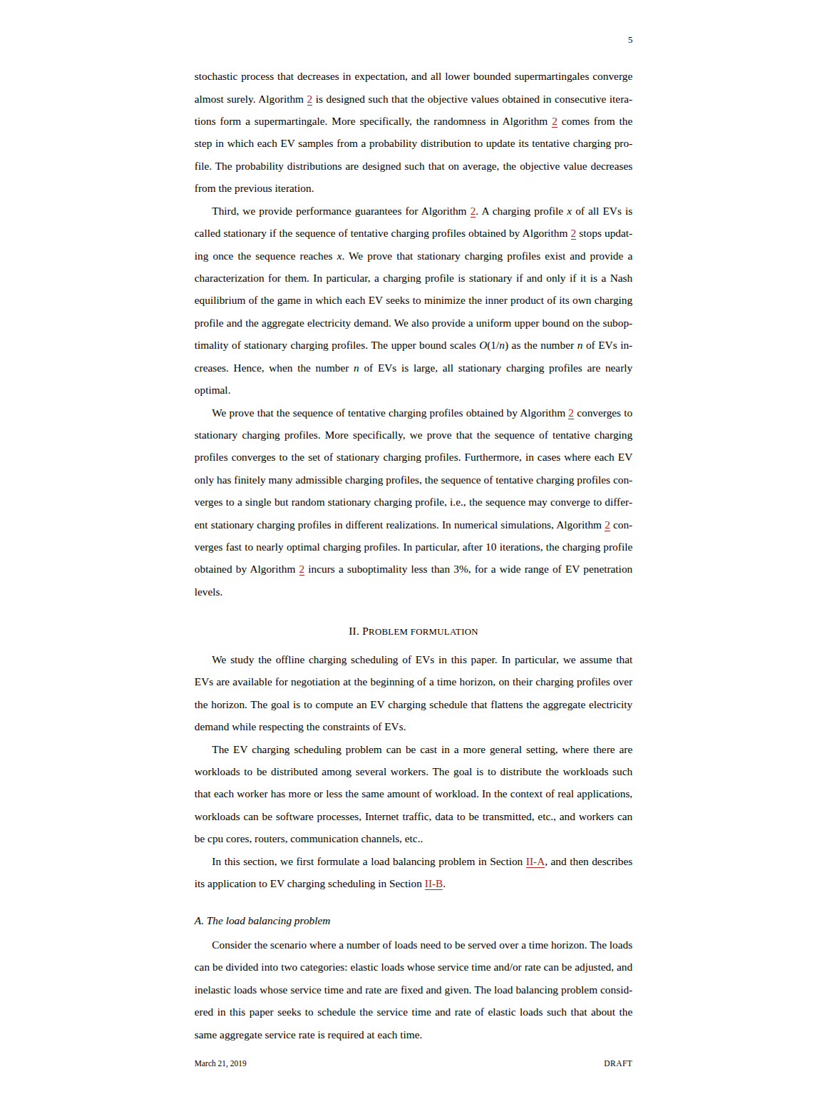5
stochastic process that decreases in expectation, and all lower bounded supermartingales converge almost surely. Algorithm 2 is designed such that the objective values obtained in consecutive iterations form a supermartingale. More specifically, the randomness in Algorithm 2 comes from the step in which each EV samples from a probability distribution to update its tentative charging profile. The probability distributions are designed such that on average, the objective value decreases from the previous iteration.
Third, we provide performance guarantees for Algorithm 2. A charging profile x of all EVs is called stationary if the sequence of tentative charging profiles obtained by Algorithm 2 stops updating once the sequence reaches x. We prove that stationary charging profiles exist and provide a characterization for them. In particular, a charging profile is stationary if and only if it is a Nash equilibrium of the game in which each EV seeks to minimize the inner product of its own charging profile and the aggregate electricity demand. We also provide a uniform upper bound on the suboptimality of stationary charging profiles. The upper bound scales O(1/n) as the number n of EVs increases. Hence, when the number n of EVs is large, all stationary charging profiles are nearly optimal.
We prove that the sequence of tentative charging profiles obtained by Algorithm 2 converges to stationary charging profiles. More specifically, we prove that the sequence of tentative charging profiles converges to the set of stationary charging profiles. Furthermore, in cases where each EV only has finitely many admissible charging profiles, the sequence of tentative charging profiles converges to a single but random stationary charging profile, i.e., the sequence may converge to different stationary charging profiles in different realizations. In numerical simulations, Algorithm 2 converges fast to nearly optimal charging profiles. In particular, after 10 iterations, the charging profile obtained by Algorithm 2 incurs a suboptimality less than 3%, for a wide range of EV penetration levels.
II. PROBLEM FORMULATION
We study the offline charging scheduling of EVs in this paper. In particular, we assume that EVs are available for negotiation at the beginning of a time horizon, on their charging profiles over the horizon. The goal is to compute an EV charging schedule that flattens the aggregate electricity demand while respecting the constraints of EVs.
The EV charging scheduling problem can be cast in a more general setting, where there are workloads to be distributed among several workers. The goal is to distribute the workloads such that each worker has more or less the same amount of workload. In the context of real applications, workloads can be software processes, Internet traffic, data to be transmitted, etc., and workers can be cpu cores, routers, communication channels, etc..
In this section, we first formulate a load balancing problem in Section II-A, and then describes its application to EV charging scheduling in Section II-B.
A. The load balancing problem
Consider the scenario where a number of loads need to be served over a time horizon. The loads can be divided into two categories: elastic loads whose service time and/or rate can be adjusted, and inelastic loads whose service time and rate are fixed and given. The load balancing problem considered in this paper seeks to schedule the service time and rate of elastic loads such that about the same aggregate service rate is required at each time.
March 21, 2019
DRAFT